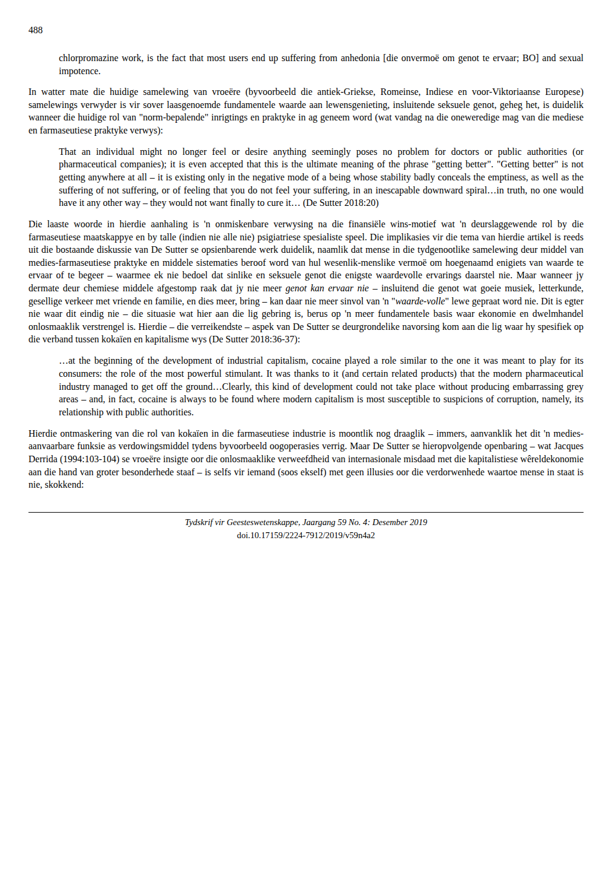488
chlorpromazine work, is the fact that most users end up suffering from anhedonia [die onvermoë om genot te ervaar; BO] and sexual impotence.
In watter mate die huidige samelewing van vroeëre (byvoorbeeld die antiek-Griekse, Romeinse, Indiese en voor-Viktoriaanse Europese) samelewings verwyder is vir sover laasgenoemde fundamentele waarde aan lewensgenieting, insluitende seksuele genot, geheg het, is duidelik wanneer die huidige rol van "norm-bepalende" inrigtings en praktyke in ag geneem word (wat vandag na die oneweredige mag van die mediese en farmaseutiese praktyke verwys):
That an individual might no longer feel or desire anything seemingly poses no problem for doctors or public authorities (or pharmaceutical companies); it is even accepted that this is the ultimate meaning of the phrase "getting better". "Getting better" is not getting anywhere at all – it is existing only in the negative mode of a being whose stability badly conceals the emptiness, as well as the suffering of not suffering, or of feeling that you do not feel your suffering, in an inescapable downward spiral…in truth, no one would have it any other way – they would not want finally to cure it… (De Sutter 2018:20)
Die laaste woorde in hierdie aanhaling is 'n onmiskenbare verwysing na die finansiële wins-motief wat 'n deurslaggewende rol by die farmaseutiese maatskappye en by talle (indien nie alle nie) psigiatriese spesialiste speel. Die implikasies vir die tema van hierdie artikel is reeds uit die bostaande diskussie van De Sutter se opsienbarende werk duidelik, naamlik dat mense in die tydgenootlike samelewing deur middel van medies-farmaseutiese praktyke en middele sistematies beroof word van hul wesenlik-menslike vermoë om hoegenaamd enigiets van waarde te ervaar of te begeer – waarmee ek nie bedoel dat sinlike en seksuele genot die enigste waardevolle ervarings daarstel nie. Maar wanneer jy dermate deur chemiese middele afgestomp raak dat jy nie meer genot kan ervaar nie – insluitend die genot wat goeie musiek, letterkunde, gesellige verkeer met vriende en familie, en dies meer, bring – kan daar nie meer sinvol van 'n "waarde-volle" lewe gepraat word nie. Dit is egter nie waar dit eindig nie – die situasie wat hier aan die lig gebring is, berus op 'n meer fundamentele basis waar ekonomie en dwelmhandel onlosmaaklik verstrengel is. Hierdie – die verreikendste – aspek van De Sutter se deurgrondelike navorsing kom aan die lig waar hy spesifiek op die verband tussen kokaïen en kapitalisme wys (De Sutter 2018:36-37):
…at the beginning of the development of industrial capitalism, cocaine played a role similar to the one it was meant to play for its consumers: the role of the most powerful stimulant. It was thanks to it (and certain related products) that the modern pharmaceutical industry managed to get off the ground…Clearly, this kind of development could not take place without producing embarrassing grey areas – and, in fact, cocaine is always to be found where modern capitalism is most susceptible to suspicions of corruption, namely, its relationship with public authorities.
Hierdie ontmaskering van die rol van kokaïen in die farmaseutiese industrie is moontlik nog draaglik – immers, aanvanklik het dit 'n medies-aanvaarbare funksie as verdowingsmiddel tydens byvoorbeeld oogoperasies verrig. Maar De Sutter se hieropvolgende openbaring – wat Jacques Derrida (1994:103-104) se vroeëre insigte oor die onlosmaaklike verweefdheid van internasionale misdaad met die kapitalistiese wêreldekonomie aan die hand van groter besonderhede staaf – is selfs vir iemand (soos ekself) met geen illusies oor die verdorwenhede waartoe mense in staat is nie, skokkend:
Tydskrif vir Geesteswetenskappe, Jaargang 59 No. 4: Desember 2019 doi.10.17159/2224-7912/2019/v59n4a2